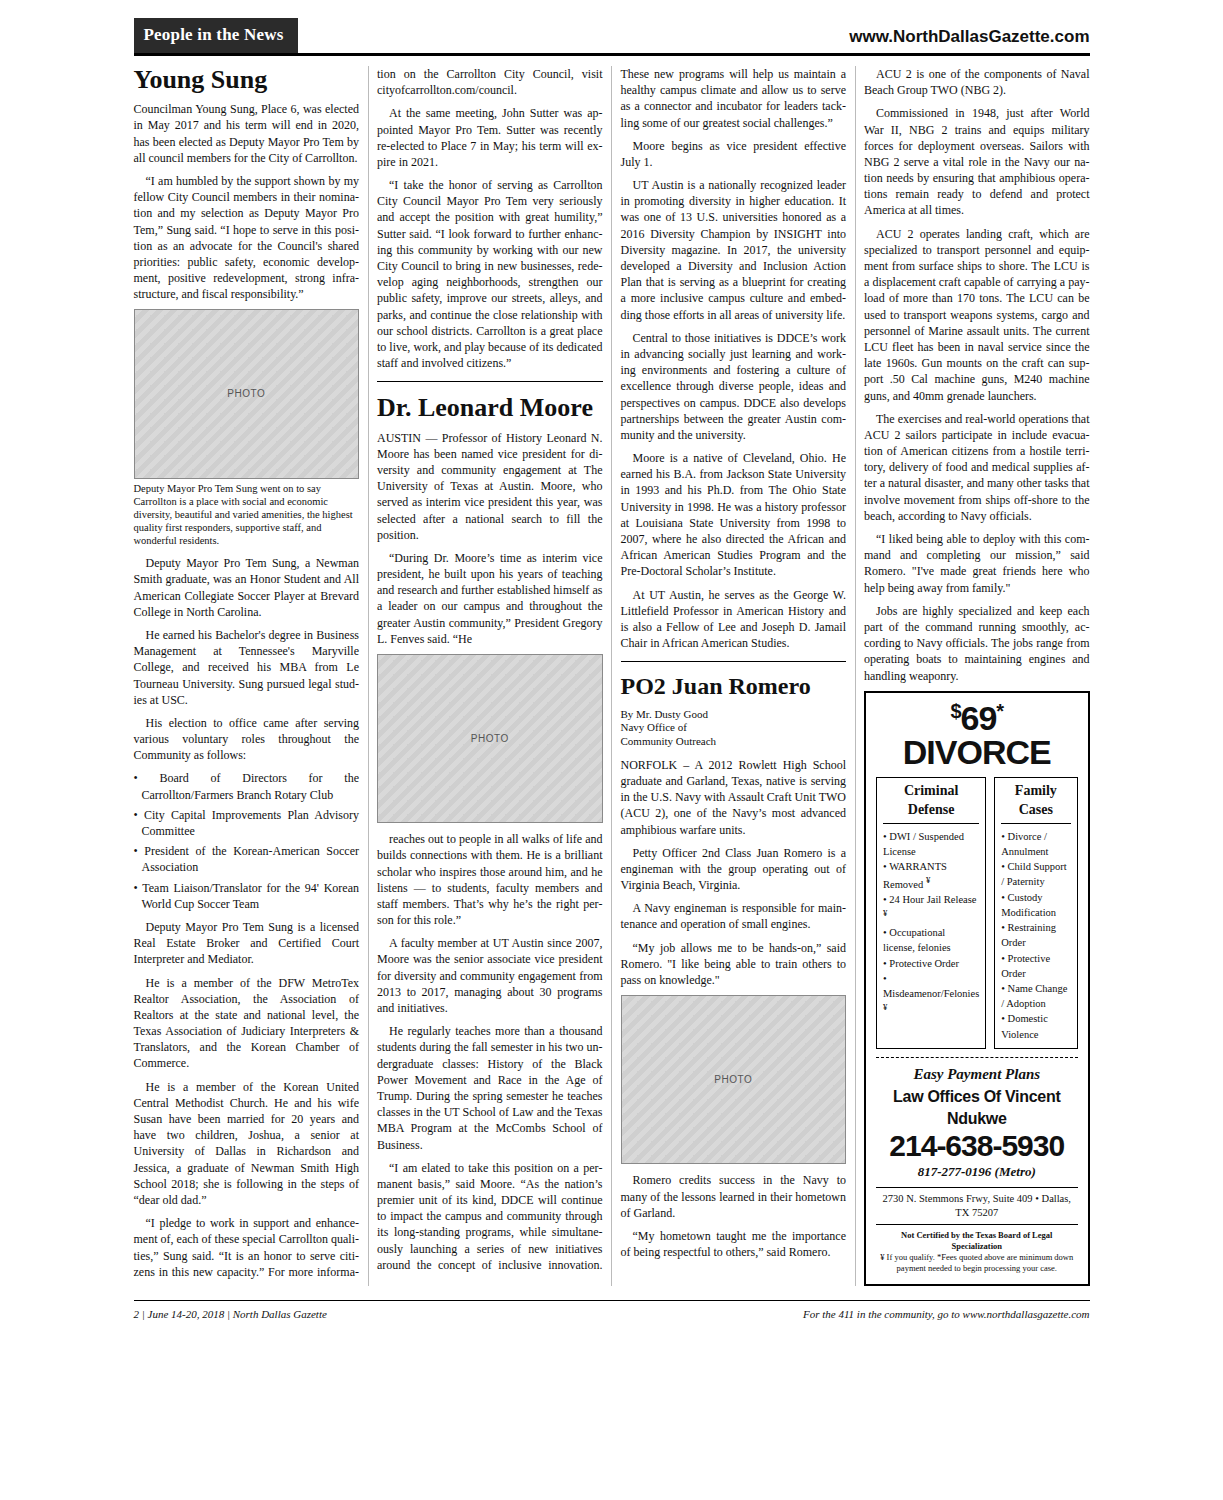People in the News
www.NorthDallasGazette.com
Young Sung
Councilman Young Sung, Place 6, was elected in May 2017 and his term will end in 2020, has been elected as Deputy Mayor Pro Tem by all council members for the City of Carrollton.
“I am humbled by the support shown by my fellow City Council members in their nomination and my selection as Deputy Mayor Pro Tem,” Sung said. “I hope to serve in this position as an advocate for the Council's shared priorities: public safety, economic development, positive redevelopment, strong infrastructure, and fiscal responsibility.”
Photo
Deputy Mayor Pro Tem Sung went on to say Carrollton is a place with social and economic diversity, beautiful and varied amenities, the highest quality first responders, supportive staff, and wonderful residents.
Deputy Mayor Pro Tem Sung, a Newman Smith graduate, was an Honor Student and All American Collegiate Soccer Player at Brevard College in North Carolina.
He earned his Bachelor's degree in Business Management at Tennessee's Maryville College, and received his MBA from Le Tourneau University. Sung pursued legal studies at USC.
His election to office came after serving various voluntary roles throughout the Community as follows:
Board of Directors for the Carrollton/Farmers Branch Rotary Club
City Capital Improvements Plan Advisory Committee
President of the Korean-American Soccer Association
Team Liaison/Translator for the 94' Korean World Cup Soccer Team
Deputy Mayor Pro Tem Sung is a licensed Real Estate Broker and Certified Court Interpreter and Mediator.
He is a member of the DFW MetroTex Realtor Association, the Association of Realtors at the state and national level, the Texas Association of Judiciary Interpreters & Translators, and the Korean Chamber of Commerce.
He is a member of the Korean United Central Methodist Church. He and his wife Susan have been married for 20 years and have two children, Joshua, a senior at University of Dallas in Richardson and Jessica, a graduate of Newman Smith High School 2018; she is following in the steps of “dear old dad.”
“I pledge to work in support and enhancement of, each of these special Carrollton qualities,” Sung said. “It is an honor to serve citizens in this new capacity.” For more information on the Carrollton City Council, visit cityofcarrollton.com/council.
At the same meeting, John Sutter was appointed Mayor Pro Tem. Sutter was recently re-elected to Place 7 in May; his term will expire in 2021.
“I take the honor of serving as Carrollton City Council Mayor Pro Tem very seriously and accept the position with great humility,” Sutter said. “I look forward to further enhancing this community by working with our new City Council to bring in new businesses, redevelop aging neighborhoods, strengthen our public safety, improve our streets, alleys, and parks, and continue the close relationship with our school districts. Carrollton is a great place to live, work, and play because of its dedicated staff and involved citizens.”
Dr. Leonard Moore
AUSTIN — Professor of History Leonard N. Moore has been named vice president for diversity and community engagement at The University of Texas at Austin. Moore, who served as interim vice president this year, was selected after a national search to fill the position.
“During Dr. Moore’s time as interim vice president, he built upon his years of teaching and research and further established himself as a leader on our campus and throughout the greater Austin community,” President Gregory L. Fenves said. “He
Photo
reaches out to people in all walks of life and builds connections with them. He is a brilliant scholar who inspires those around him, and he listens — to students, faculty members and staff members. That’s why he’s the right person for this role.”
A faculty member at UT Austin since 2007, Moore was the senior associate vice president for diversity and community engagement from 2013 to 2017, managing about 30 programs and initiatives.
He regularly teaches more than a thousand students during the fall semester in his two undergraduate classes: History of the Black Power Movement and Race in the Age of Trump. During the spring semester he teaches classes in the UT School of Law and the Texas MBA Program at the McCombs School of Business.
“I am elated to take this position on a permanent basis,” said Moore. “As the nation’s premier unit of its kind, DDCE will continue to impact the campus and community through its long-standing programs, while simultaneously launching a series of new initiatives around the concept of inclusive innovation. These new programs will help us maintain a healthy campus climate and allow us to serve as a connector and incubator for leaders tackling some of our greatest social challenges.”
Moore begins as vice president effective July 1.
UT Austin is a nationally recognized leader in promoting diversity in higher education. It was one of 13 U.S. universities honored as a 2016 Diversity Champion by INSIGHT into Diversity magazine. In 2017, the university developed a Diversity and Inclusion Action Plan that is serving as a blueprint for creating a more inclusive campus culture and embedding those efforts in all areas of university life.
Central to those initiatives is DDCE’s work in advancing socially just learning and working environments and fostering a culture of excellence through diverse people, ideas and perspectives on campus. DDCE also develops partnerships between the greater Austin community and the university.
Moore is a native of Cleveland, Ohio. He earned his B.A. from Jackson State University in 1993 and his Ph.D. from The Ohio State University in 1998. He was a history professor at Louisiana State University from 1998 to 2007, where he also directed the African and African American Studies Program and the Pre-Doctoral Scholar’s Institute.
At UT Austin, he serves as the George W. Littlefield Professor in American History and is also a Fellow of Lee and Joseph D. Jamail Chair in African American Studies.
PO2 Juan Romero
By Mr. Dusty Good
Navy Office of
Community Outreach
NORFOLK – A 2012 Rowlett High School graduate and Garland, Texas, native is serving in the U.S. Navy with Assault Craft Unit TWO (ACU 2), one of the Navy’s most advanced amphibious warfare units.
Petty Officer 2nd Class Juan Romero is a engineman with the group operating out of Virginia Beach, Virginia.
A Navy engineman is responsible for maintenance and operation of small engines.
“My job allows me to be hands-on,” said Romero. "I like being able to train others to pass on knowledge."
Photo
Romero credits success in the Navy to many of the lessons learned in their hometown of Garland.
“My hometown taught me the importance of being respectful to others,” said Romero.
ACU 2 is one of the components of Naval Beach Group TWO (NBG 2).
Commissioned in 1948, just after World War II, NBG 2 trains and equips military forces for deployment overseas. Sailors with NBG 2 serve a vital role in the Navy our nation needs by ensuring that amphibious operations remain ready to defend and protect America at all times.
ACU 2 operates landing craft, which are specialized to transport personnel and equipment from surface ships to shore. The LCU is a displacement craft capable of carrying a payload of more than 170 tons. The LCU can be used to transport weapons systems, cargo and personnel of Marine assault units. The current LCU fleet has been in naval service since the late 1960s. Gun mounts on the craft can support .50 Cal machine guns, M240 machine guns, and 40mm grenade launchers.
The exercises and real-world operations that ACU 2 sailors participate in include evacuation of American citizens from a hostile territory, delivery of food and medical supplies after a natural disaster, and many other tasks that involve movement from ships off-shore to the beach, according to Navy officials.
“I liked being able to deploy with this command and completing our mission,” said Romero. "I've made great friends here who help being away from family."
Jobs are highly specialized and keep each part of the command running smoothly, according to Navy officials. The jobs range from operating boats to maintaining engines and handling weaponry.
$69* DIVORCE
Criminal Defense
DWI / Suspended License
WARRANTS Removed ¥
24 Hour Jail Release ¥
Occupational license, felonies
Protective Order
Misdeamenor/Felonies ¥
Family Cases
Divorce / Annulment
Child Support / Paternity
Custody Modification
Restraining Order
Protective Order
Name Change / Adoption
Domestic Violence
Easy Payment Plans
Law Offices Of Vincent Ndukwe
214-638-5930
817-277-0196 (Metro)
2730 N. Stemmons Frwy, Suite 409 • Dallas, TX 75207
Not Certified by the Texas Board of Legal Specialization ¥ If you qualify. *Fees quoted above are minimum down payment needed to begin processing your case.
2 | June 14-20, 2018 | North Dallas Gazette
For the 411 in the community, go to www.northdallasgazette.com